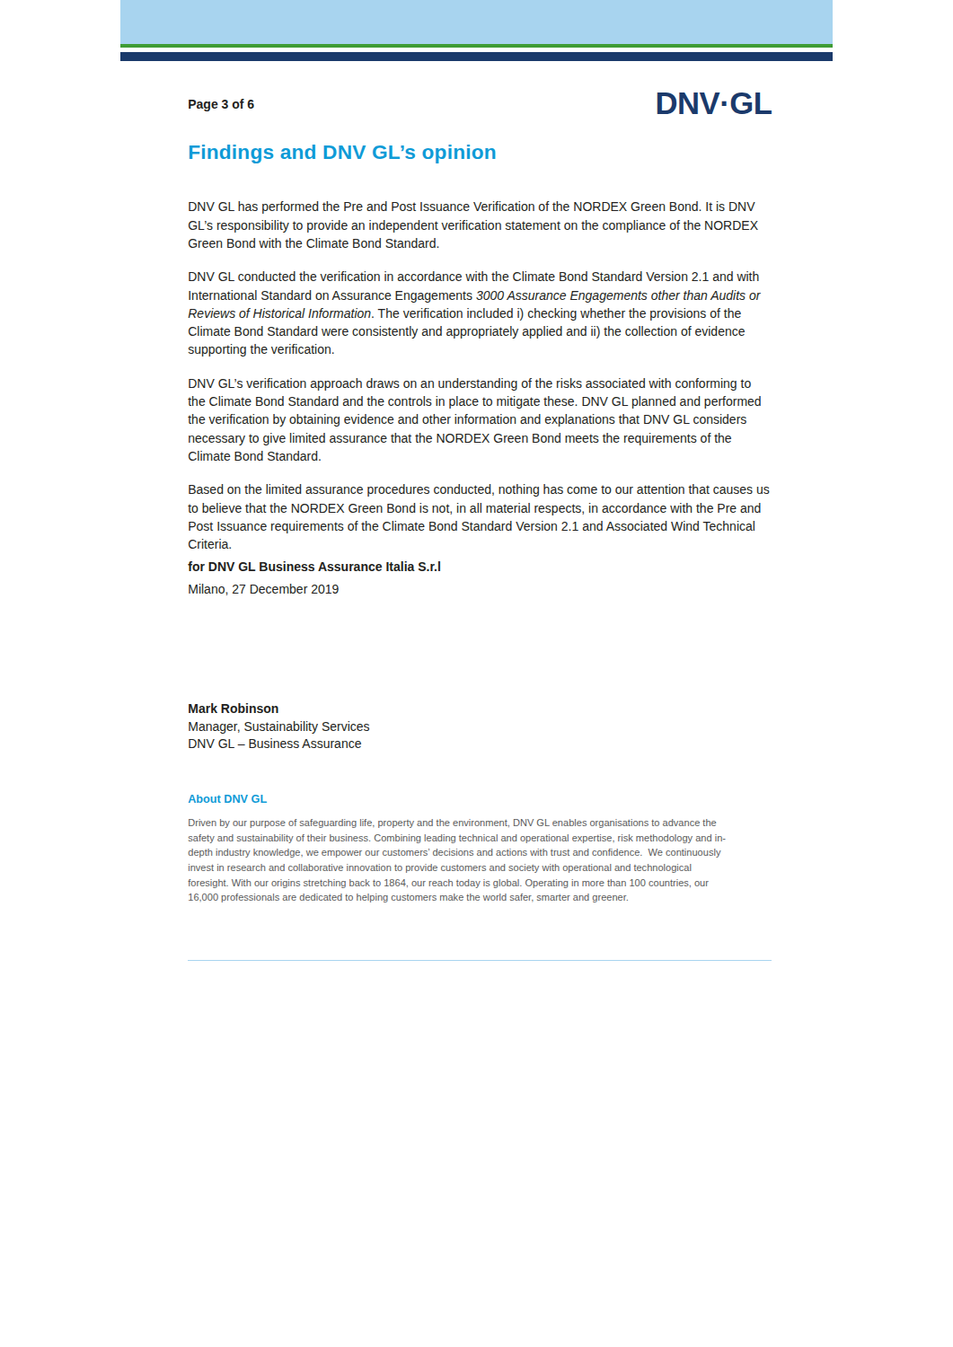Page 3 of 6
DNV·GL
Findings and DNV GL’s opinion
DNV GL has performed the Pre and Post Issuance Verification of the NORDEX Green Bond. It is DNV GL’s responsibility to provide an independent verification statement on the compliance of the NORDEX Green Bond with the Climate Bond Standard.
DNV GL conducted the verification in accordance with the Climate Bond Standard Version 2.1 and with International Standard on Assurance Engagements 3000 Assurance Engagements other than Audits or Reviews of Historical Information. The verification included i) checking whether the provisions of the Climate Bond Standard were consistently and appropriately applied and ii) the collection of evidence supporting the verification.
DNV GL’s verification approach draws on an understanding of the risks associated with conforming to the Climate Bond Standard and the controls in place to mitigate these. DNV GL planned and performed the verification by obtaining evidence and other information and explanations that DNV GL considers necessary to give limited assurance that the NORDEX Green Bond meets the requirements of the Climate Bond Standard.
Based on the limited assurance procedures conducted, nothing has come to our attention that causes us to believe that the NORDEX Green Bond is not, in all material respects, in accordance with the Pre and Post Issuance requirements of the Climate Bond Standard Version 2.1 and Associated Wind Technical Criteria.
for DNV GL Business Assurance Italia S.r.l
Milano, 27 December 2019
Mark Robinson
Manager, Sustainability Services
DNV GL – Business Assurance
About DNV GL
Driven by our purpose of safeguarding life, property and the environment, DNV GL enables organisations to advance the safety and sustainability of their business. Combining leading technical and operational expertise, risk methodology and in-depth industry knowledge, we empower our customers’ decisions and actions with trust and confidence. We continuously invest in research and collaborative innovation to provide customers and society with operational and technological foresight. With our origins stretching back to 1864, our reach today is global. Operating in more than 100 countries, our 16,000 professionals are dedicated to helping customers make the world safer, smarter and greener.